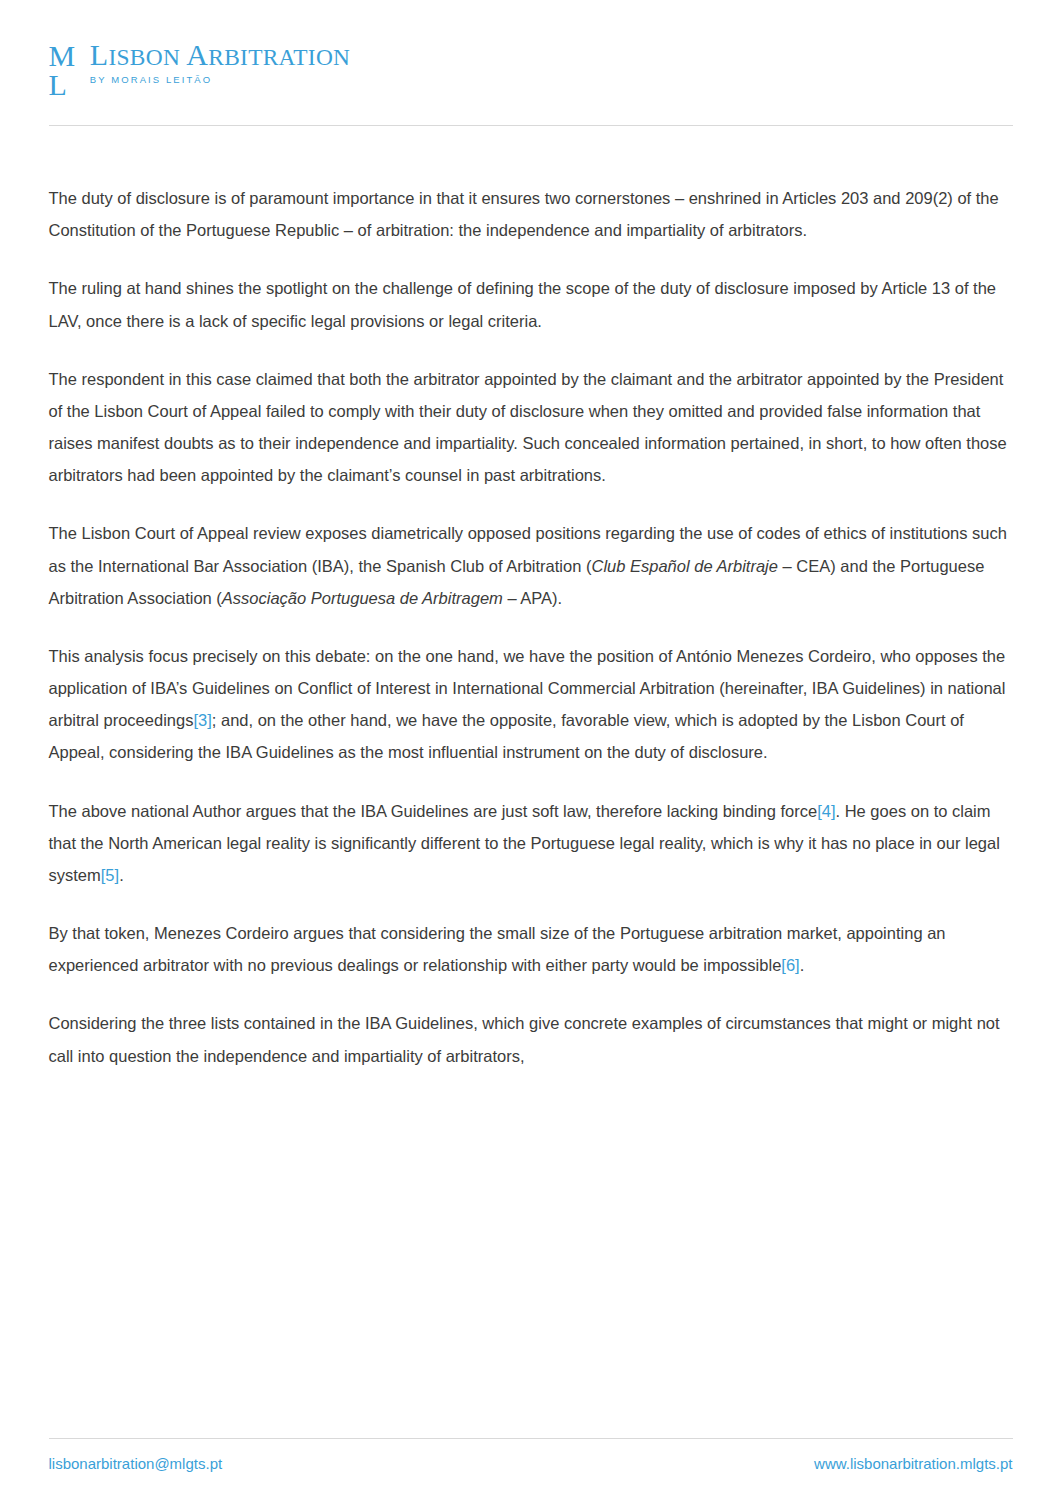ML
LISBON ARBITRATION
by Morais Leitão
The duty of disclosure is of paramount importance in that it ensures two cornerstones – enshrined in Articles 203 and 209(2) of the Constitution of the Portuguese Republic – of arbitration: the independence and impartiality of arbitrators.
The ruling at hand shines the spotlight on the challenge of defining the scope of the duty of disclosure imposed by Article 13 of the LAV, once there is a lack of specific legal provisions or legal criteria.
The respondent in this case claimed that both the arbitrator appointed by the claimant and the arbitrator appointed by the President of the Lisbon Court of Appeal failed to comply with their duty of disclosure when they omitted and provided false information that raises manifest doubts as to their independence and impartiality. Such concealed information pertained, in short, to how often those arbitrators had been appointed by the claimant’s counsel in past arbitrations.
The Lisbon Court of Appeal review exposes diametrically opposed positions regarding the use of codes of ethics of institutions such as the International Bar Association (IBA), the Spanish Club of Arbitration (Club Español de Arbitraje – CEA) and the Portuguese Arbitration Association (Associação Portuguesa de Arbitragem – APA).
This analysis focus precisely on this debate: on the one hand, we have the position of António Menezes Cordeiro, who opposes the application of IBA’s Guidelines on Conflict of Interest in International Commercial Arbitration (hereinafter, IBA Guidelines) in national arbitral proceedings[3]; and, on the other hand, we have the opposite, favorable view, which is adopted by the Lisbon Court of Appeal, considering the IBA Guidelines as the most influential instrument on the duty of disclosure.
The above national Author argues that the IBA Guidelines are just soft law, therefore lacking binding force[4]. He goes on to claim that the North American legal reality is significantly different to the Portuguese legal reality, which is why it has no place in our legal system[5].
By that token, Menezes Cordeiro argues that considering the small size of the Portuguese arbitration market, appointing an experienced arbitrator with no previous dealings or relationship with either party would be impossible[6].
Considering the three lists contained in the IBA Guidelines, which give concrete examples of circumstances that might or might not call into question the independence and impartiality of arbitrators,
lisbonarbitration@mlgts.pt www.lisbonarbitration.mlgts.pt